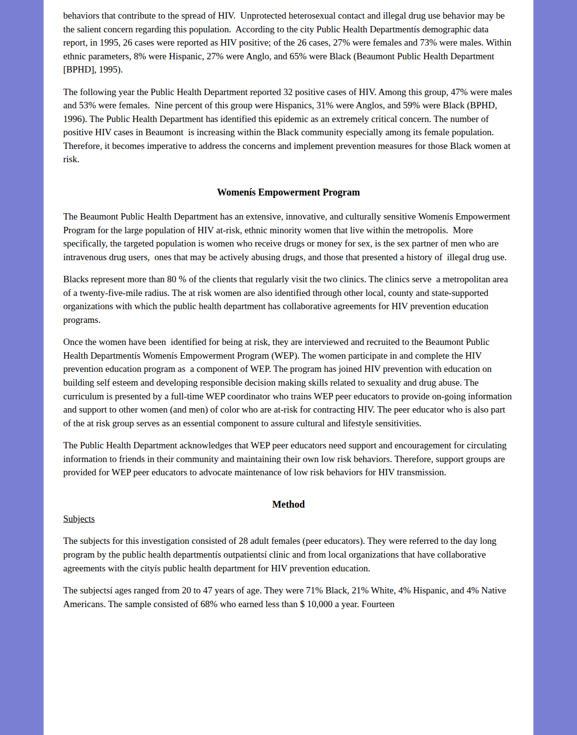behaviors that contribute to the spread of HIV. Unprotected heterosexual contact and illegal drug use behavior may be the salient concern regarding this population. According to the city Public Health Departmentís demographic data report, in 1995, 26 cases were reported as HIV positive; of the 26 cases, 27% were females and 73% were males. Within ethnic parameters, 8% were Hispanic, 27% were Anglo, and 65% were Black (Beaumont Public Health Department [BPHD], 1995).
The following year the Public Health Department reported 32 positive cases of HIV. Among this group, 47% were males and 53% were females. Nine percent of this group were Hispanics, 31% were Anglos, and 59% were Black (BPHD, 1996). The Public Health Department has identified this epidemic as an extremely critical concern. The number of positive HIV cases in Beaumont is increasing within the Black community especially among its female population. Therefore, it becomes imperative to address the concerns and implement prevention measures for those Black women at risk.
Womenís Empowerment Program
The Beaumont Public Health Department has an extensive, innovative, and culturally sensitive Womenís Empowerment Program for the large population of HIV at-risk, ethnic minority women that live within the metropolis. More specifically, the targeted population is women who receive drugs or money for sex, is the sex partner of men who are intravenous drug users, ones that may be actively abusing drugs, and those that presented a history of illegal drug use.
Blacks represent more than 80 % of the clients that regularly visit the two clinics. The clinics serve a metropolitan area of a twenty-five-mile radius. The at risk women are also identified through other local, county and state-supported organizations with which the public health department has collaborative agreements for HIV prevention education programs.
Once the women have been identified for being at risk, they are interviewed and recruited to the Beaumont Public Health Departmentís Womenís Empowerment Program (WEP). The women participate in and complete the HIV prevention education program as a component of WEP. The program has joined HIV prevention with education on building self esteem and developing responsible decision making skills related to sexuality and drug abuse. The curriculum is presented by a full-time WEP coordinator who trains WEP peer educators to provide on-going information and support to other women (and men) of color who are at-risk for contracting HIV. The peer educator who is also part of the at risk group serves as an essential component to assure cultural and lifestyle sensitivities.
The Public Health Department acknowledges that WEP peer educators need support and encouragement for circulating information to friends in their community and maintaining their own low risk behaviors. Therefore, support groups are provided for WEP peer educators to advocate maintenance of low risk behaviors for HIV transmission.
Method
Subjects
The subjects for this investigation consisted of 28 adult females (peer educators). They were referred to the day long program by the public health departmentís outpatientsí clinic and from local organizations that have collaborative agreements with the cityís public health department for HIV prevention education.
The subjectsí ages ranged from 20 to 47 years of age. They were 71% Black, 21% White, 4% Hispanic, and 4% Native Americans. The sample consisted of 68% who earned less than $ 10,000 a year. Fourteen